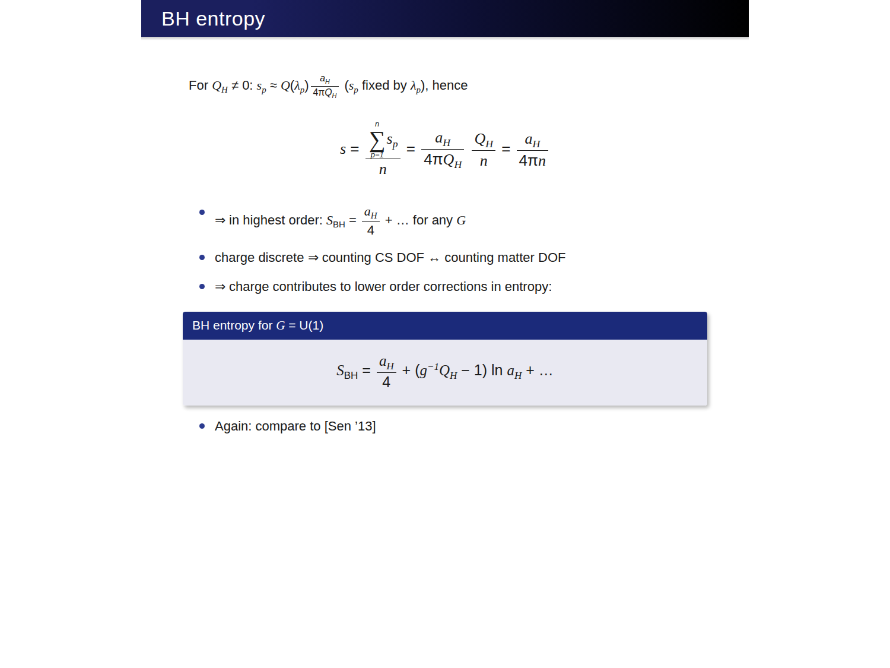BH entropy
For QH ≠ 0: sp ≈ Q(λp)aH 4π QH (sp fixed by λp), hence
s = n∑p=1 sp n = aH 4π QH QH n = aH 4π n
⇒ in highest order: SBH = aH 4 + … for any G
charge discrete ⇒ counting CS DOF ↔ counting matter DOF
⇒ charge contributes to lower order corrections in entropy:
BH entropy for G = U(1)
SBH = aH 4 + (g−1QH − 1) ln aH + …
Again: compare to [Sen ’13]